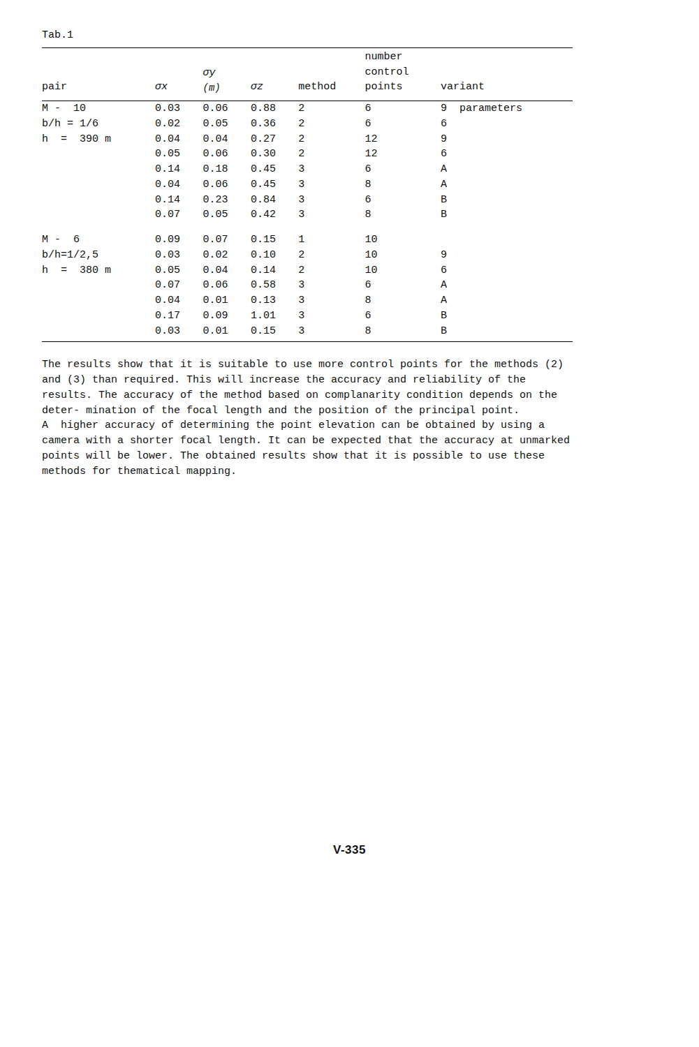Tab.1
| pair | σx | σy (m) | σz | method | number control points | variant |
| --- | --- | --- | --- | --- | --- | --- |
| M - 10 | 0.03 | 0.06 | 0.88 | 2 | 6 | 9 parameters |
| b/h = 1/6 | 0.02 | 0.05 | 0.36 | 2 | 6 | 6 |
| h = 390 m | 0.04 | 0.04 | 0.27 | 2 | 12 | 9 |
| | 0.05 | 0.06 | 0.30 | 2 | 12 | 6 |
| | 0.14 | 0.18 | 0.45 | 3 | 6 | A |
| | 0.04 | 0.06 | 0.45 | 3 | 8 | A |
| | 0.14 | 0.23 | 0.84 | 3 | 6 | B |
| | 0.07 | 0.05 | 0.42 | 3 | 8 | B |
| M - 6 | 0.09 | 0.07 | 0.15 | 1 | 10 | |
| b/h=1/2,5 | 0.03 | 0.02 | 0.10 | 2 | 10 | 9 |
| h = 380 m | 0.05 | 0.04 | 0.14 | 2 | 10 | 6 |
| | 0.07 | 0.06 | 0.58 | 3 | 6 | A |
| | 0.04 | 0.01 | 0.13 | 3 | 8 | A |
| | 0.17 | 0.09 | 1.01 | 3 | 6 | B |
| | 0.03 | 0.01 | 0.15 | 3 | 8 | B |
The results show that it is suitable to use more control points for the methods (2) and (3) than required. This will increase the accuracy and reliability of the results. The accuracy of the method based on complanarity condition depends on the deter- mination of the focal length and the position of the principal point. A higher accuracy of determining the point elevation can be obtained by using a camera with a shorter focal length. It can be expected that the accuracy at unmarked points will be lower. The obtained results show that it is possible to use these methods for thematical mapping.
V-335